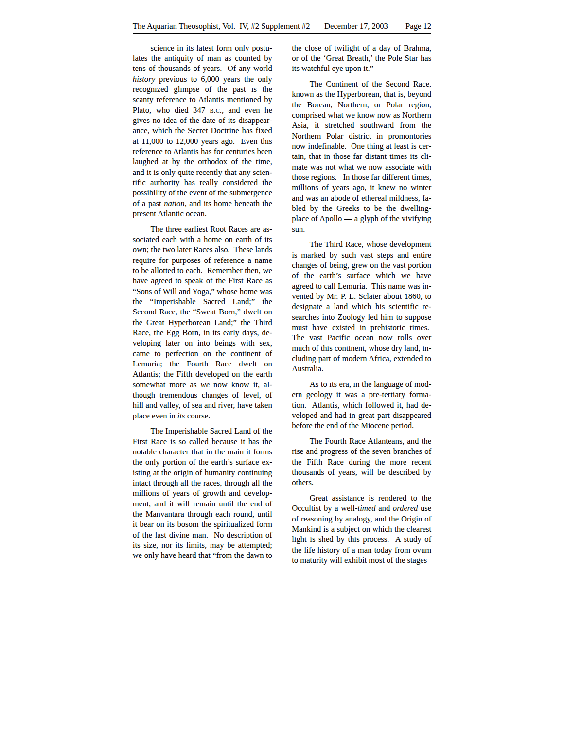The Aquarian Theosophist, Vol. IV, #2 Supplement #2 December 17, 2003 Page 12
science in its latest form only postulates the antiquity of man as counted by tens of thousands of years. Of any world history previous to 6,000 years the only recognized glimpse of the past is the scanty reference to Atlantis mentioned by Plato, who died 347 b.c., and even he gives no idea of the date of its disappearance, which the Secret Doctrine has fixed at 11,000 to 12,000 years ago. Even this reference to Atlantis has for centuries been laughed at by the orthodox of the time, and it is only quite recently that any scientific authority has really considered the possibility of the event of the submergence of a past nation, and its home beneath the present Atlantic ocean.
The three earliest Root Races are associated each with a home on earth of its own; the two later Races also. These lands require for purposes of reference a name to be allotted to each. Remember then, we have agreed to speak of the First Race as “Sons of Will and Yoga,” whose home was the “Imperishable Sacred Land;” the Second Race, the “Sweat Born,” dwelt on the Great Hyperborean Land;” the Third Race, the Egg Born, in its early days, developing later on into beings with sex, came to perfection on the continent of Lemuria; the Fourth Race dwelt on Atlantis; the Fifth developed on the earth somewhat more as we now know it, although tremendous changes of level, of hill and valley, of sea and river, have taken place even in its course.
The Imperishable Sacred Land of the First Race is so called because it has the notable character that in the main it forms the only portion of the earth’s surface existing at the origin of humanity continuing intact through all the races, through all the millions of years of growth and development, and it will remain until the end of the Manvantara through each round, until it bear on its bosom the spiritualized form of the last divine man. No description of its size, nor its limits, may be attempted; we only have heard that “from the dawn to the close of twilight of a day of Brahma, or of the ‘Great Breath,’ the Pole Star has its watchful eye upon it.”
The Continent of the Second Race, known as the Hyperborean, that is, beyond the Borean, Northern, or Polar region, comprised what we know now as Northern Asia, it stretched southward from the Northern Polar district in promontories now indefinable. One thing at least is certain, that in those far distant times its climate was not what we now associate with those regions. In those far different times, millions of years ago, it knew no winter and was an abode of ethereal mildness, fabled by the Greeks to be the dwelling-place of Apollo — a glyph of the vivifying sun.
The Third Race, whose development is marked by such vast steps and entire changes of being, grew on the vast portion of the earth’s surface which we have agreed to call Lemuria. This name was invented by Mr. P. L. Sclater about 1860, to designate a land which his scientific researches into Zoology led him to suppose must have existed in prehistoric times. The vast Pacific ocean now rolls over much of this continent, whose dry land, including part of modern Africa, extended to Australia.
As to its era, in the language of modern geology it was a pre-tertiary formation. Atlantis, which followed it, had developed and had in great part disappeared before the end of the Miocene period.
The Fourth Race Atlanteans, and the rise and progress of the seven branches of the Fifth Race during the more recent thousands of years, will be described by others.
Great assistance is rendered to the Occultist by a well-timed and ordered use of reasoning by analogy, and the Origin of Mankind is a subject on which the clearest light is shed by this process. A study of the life history of a man today from ovum to maturity will exhibit most of the stages